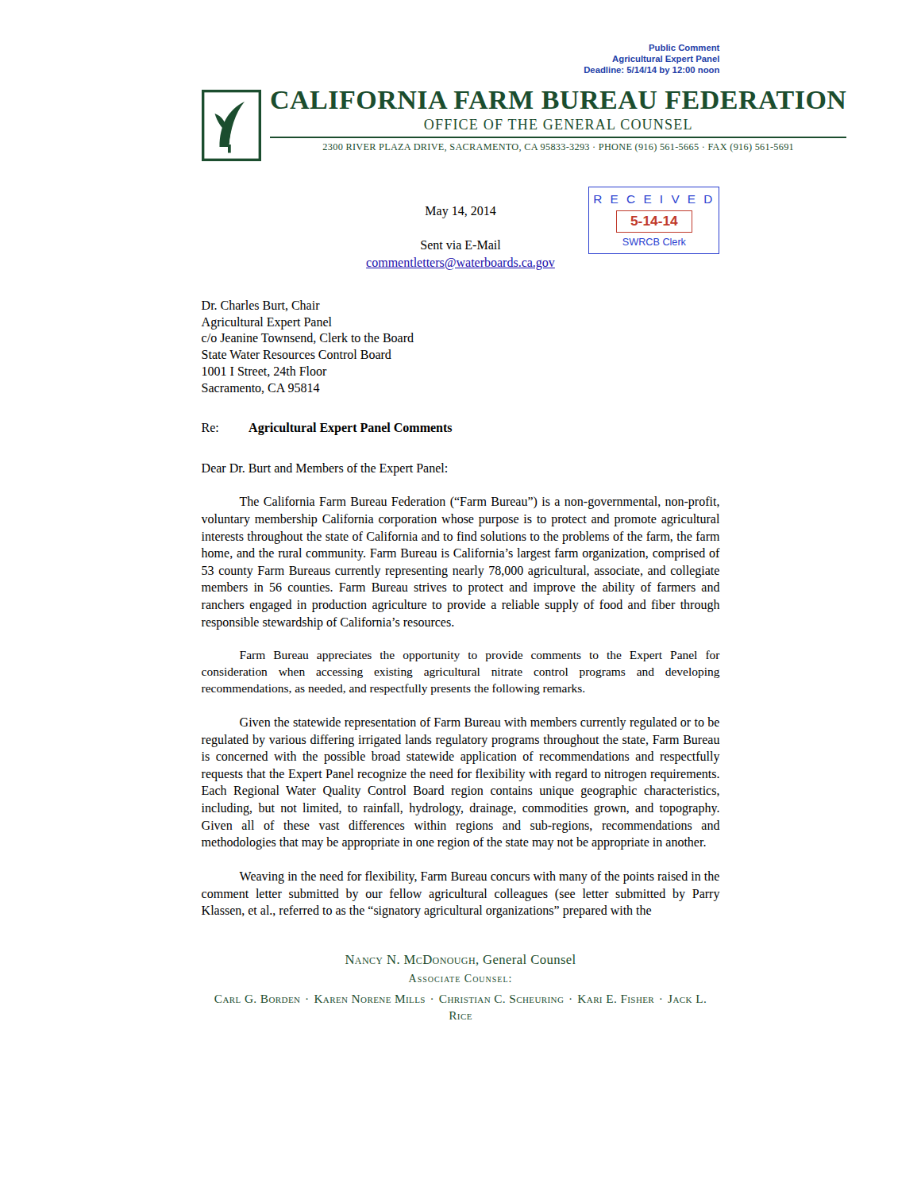Public Comment
Agricultural Expert Panel
Deadline: 5/14/14 by 12:00 noon
CALIFORNIA FARM BUREAU FEDERATION
OFFICE OF THE GENERAL COUNSEL
2300 RIVER PLAZA DRIVE, SACRAMENTO, CA 95833-3293 · PHONE (916) 561-5665 · FAX (916) 561-5691
May 14, 2014
Sent via E-Mail
commentletters@waterboards.ca.gov
R E C E I V E D
5-14-14
SWRCB Clerk
Dr. Charles Burt, Chair
Agricultural Expert Panel
c/o Jeanine Townsend, Clerk to the Board
State Water Resources Control Board
1001 I Street, 24th Floor
Sacramento, CA 95814
Re: Agricultural Expert Panel Comments
Dear Dr. Burt and Members of the Expert Panel:
The California Farm Bureau Federation (“Farm Bureau”) is a non-governmental, non-profit, voluntary membership California corporation whose purpose is to protect and promote agricultural interests throughout the state of California and to find solutions to the problems of the farm, the farm home, and the rural community. Farm Bureau is California’s largest farm organization, comprised of 53 county Farm Bureaus currently representing nearly 78,000 agricultural, associate, and collegiate members in 56 counties. Farm Bureau strives to protect and improve the ability of farmers and ranchers engaged in production agriculture to provide a reliable supply of food and fiber through responsible stewardship of California’s resources.
Farm Bureau appreciates the opportunity to provide comments to the Expert Panel for consideration when accessing existing agricultural nitrate control programs and developing recommendations, as needed, and respectfully presents the following remarks.
Given the statewide representation of Farm Bureau with members currently regulated or to be regulated by various differing irrigated lands regulatory programs throughout the state, Farm Bureau is concerned with the possible broad statewide application of recommendations and respectfully requests that the Expert Panel recognize the need for flexibility with regard to nitrogen requirements. Each Regional Water Quality Control Board region contains unique geographic characteristics, including, but not limited, to rainfall, hydrology, drainage, commodities grown, and topography. Given all of these vast differences within regions and sub-regions, recommendations and methodologies that may be appropriate in one region of the state may not be appropriate in another.
Weaving in the need for flexibility, Farm Bureau concurs with many of the points raised in the comment letter submitted by our fellow agricultural colleagues (see letter submitted by Parry Klassen, et al., referred to as the “signatory agricultural organizations” prepared with the
Nancy N. McDonough, General Counsel
Associate Counsel:
Carl G. Borden·Karen Norene Mills·Christian C. Scheuring·Kari E. Fisher·Jack L. Rice